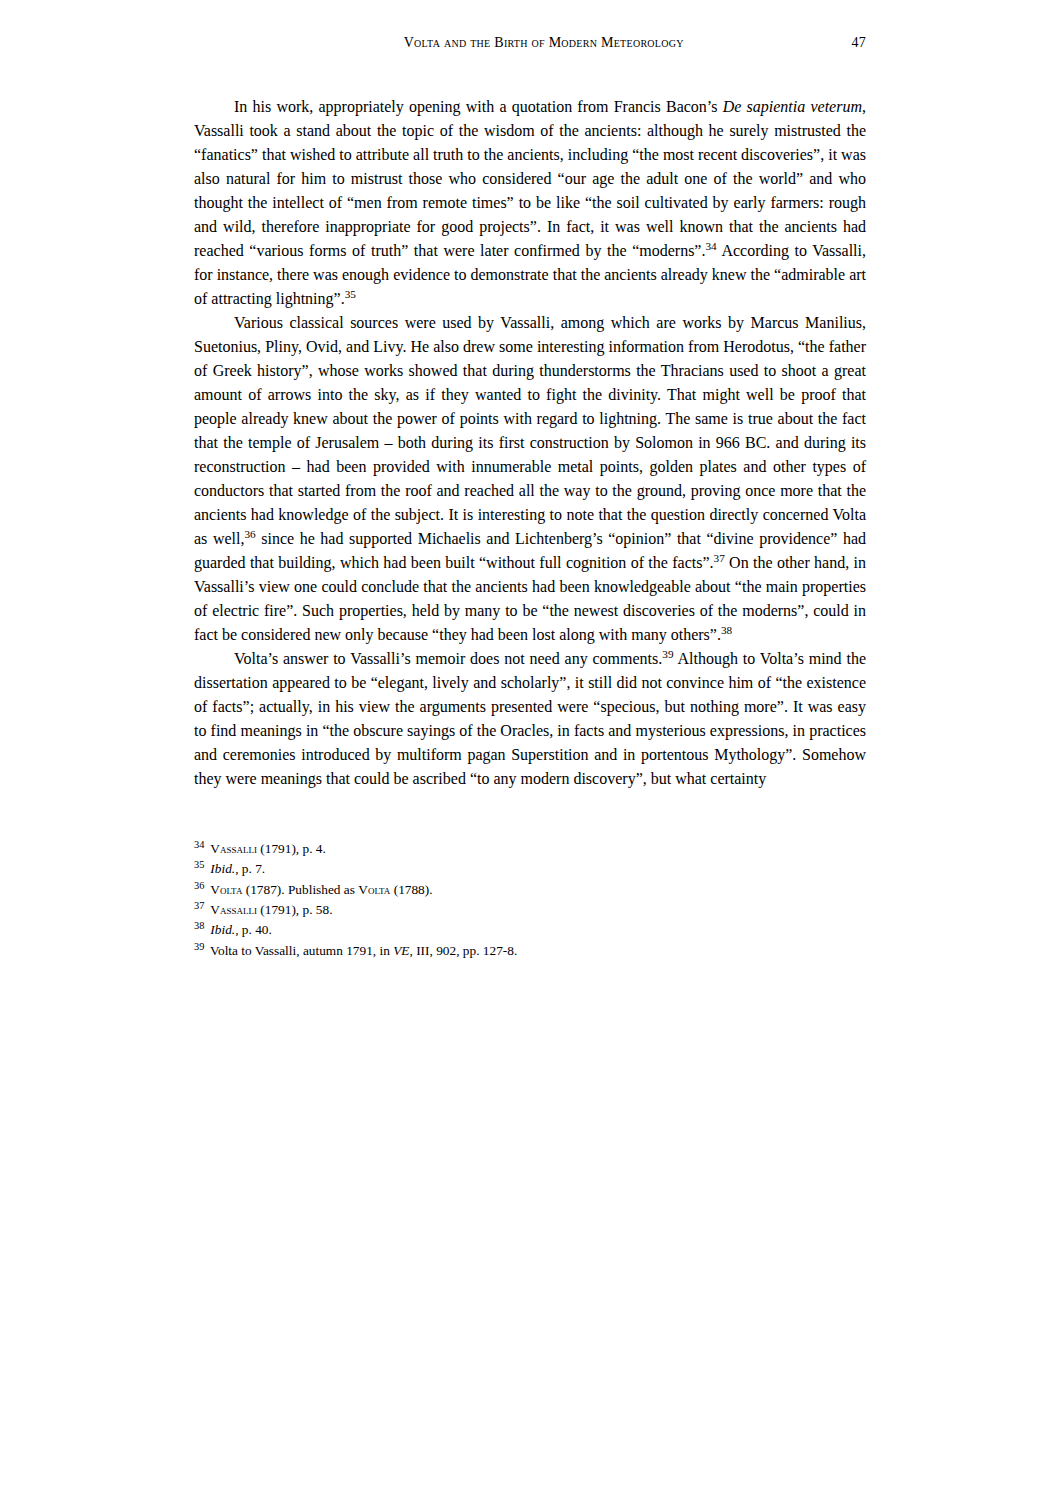Volta and the Birth of Modern Meteorology 47
In his work, appropriately opening with a quotation from Francis Bacon’s De sapientia veterum, Vassalli took a stand about the topic of the wisdom of the ancients: although he surely mistrusted the “fanatics” that wished to attribute all truth to the ancients, including “the most recent discoveries”, it was also natural for him to mistrust those who considered “our age the adult one of the world” and who thought the intellect of “men from remote times” to be like “the soil cultivated by early farmers: rough and wild, therefore inappropriate for good projects”. In fact, it was well known that the ancients had reached “various forms of truth” that were later confirmed by the “moderns”.34 According to Vassalli, for instance, there was enough evidence to demonstrate that the ancients already knew the “admirable art of attracting lightning”.35
Various classical sources were used by Vassalli, among which are works by Marcus Manilius, Suetonius, Pliny, Ovid, and Livy. He also drew some interesting information from Herodotus, “the father of Greek history”, whose works showed that during thunderstorms the Thracians used to shoot a great amount of arrows into the sky, as if they wanted to fight the divinity. That might well be proof that people already knew about the power of points with regard to lightning. The same is true about the fact that the temple of Jerusalem – both during its first construction by Solomon in 966 BC. and during its reconstruction – had been provided with innumerable metal points, golden plates and other types of conductors that started from the roof and reached all the way to the ground, proving once more that the ancients had knowledge of the subject. It is interesting to note that the question directly concerned Volta as well,36 since he had supported Michaelis and Lichtenberg’s “opinion” that “divine providence” had guarded that building, which had been built “without full cognition of the facts”.37 On the other hand, in Vassalli’s view one could conclude that the ancients had been knowledgeable about “the main properties of electric fire”. Such properties, held by many to be “the newest discoveries of the moderns”, could in fact be considered new only because “they had been lost along with many others”.38
Volta’s answer to Vassalli’s memoir does not need any comments.39 Although to Volta’s mind the dissertation appeared to be “elegant, lively and scholarly”, it still did not convince him of “the existence of facts”; actually, in his view the arguments presented were “specious, but nothing more”. It was easy to find meanings in “the obscure sayings of the Oracles, in facts and mysterious expressions, in practices and ceremonies introduced by multiform pagan Superstition and in portentous Mythology”. Somehow they were meanings that could be ascribed “to any modern discovery”, but what certainty
34 Vassalli (1791), p. 4.
35 Ibid., p. 7.
36 Volta (1787). Published as Volta (1788).
37 Vassalli (1791), p. 58.
38 Ibid., p. 40.
39 Volta to Vassalli, autumn 1791, in VE, III, 902, pp. 127-8.